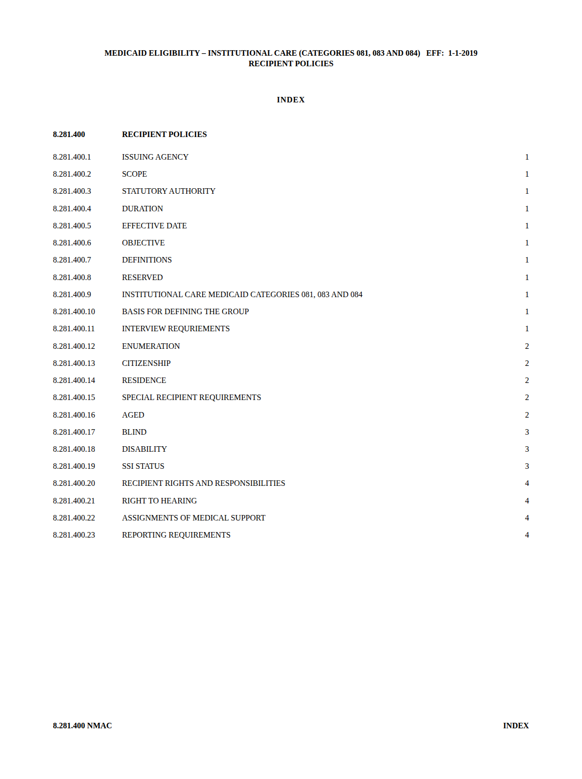MEDICAID ELIGIBILITY – INSTITUTIONAL CARE (CATEGORIES 081, 083 AND 084) EFF: 1-1-2019 RECIPIENT POLICIES
INDEX
| 8.281.400 | RECIPIENT POLICIES | |
| 8.281.400.1 | ISSUING AGENCY | 1 |
| 8.281.400.2 | SCOPE | 1 |
| 8.281.400.3 | STATUTORY AUTHORITY | 1 |
| 8.281.400.4 | DURATION | 1 |
| 8.281.400.5 | EFFECTIVE DATE | 1 |
| 8.281.400.6 | OBJECTIVE | 1 |
| 8.281.400.7 | DEFINITIONS | 1 |
| 8.281.400.8 | RESERVED | 1 |
| 8.281.400.9 | INSTITUTIONAL CARE MEDICAID CATEGORIES 081, 083 AND 084 | 1 |
| 8.281.400.10 | BASIS FOR DEFINING THE GROUP | 1 |
| 8.281.400.11 | INTERVIEW REQURIEMENTS | 1 |
| 8.281.400.12 | ENUMERATION | 2 |
| 8.281.400.13 | CITIZENSHIP | 2 |
| 8.281.400.14 | RESIDENCE | 2 |
| 8.281.400.15 | SPECIAL RECIPIENT REQUIREMENTS | 2 |
| 8.281.400.16 | AGED | 2 |
| 8.281.400.17 | BLIND | 3 |
| 8.281.400.18 | DISABILITY | 3 |
| 8.281.400.19 | SSI STATUS | 3 |
| 8.281.400.20 | RECIPIENT RIGHTS AND RESPONSIBILITIES | 4 |
| 8.281.400.21 | RIGHT TO HEARING | 4 |
| 8.281.400.22 | ASSIGNMENTS OF MEDICAL SUPPORT | 4 |
| 8.281.400.23 | REPORTING REQUIREMENTS | 4 |
8.281.400 NMAC INDEX